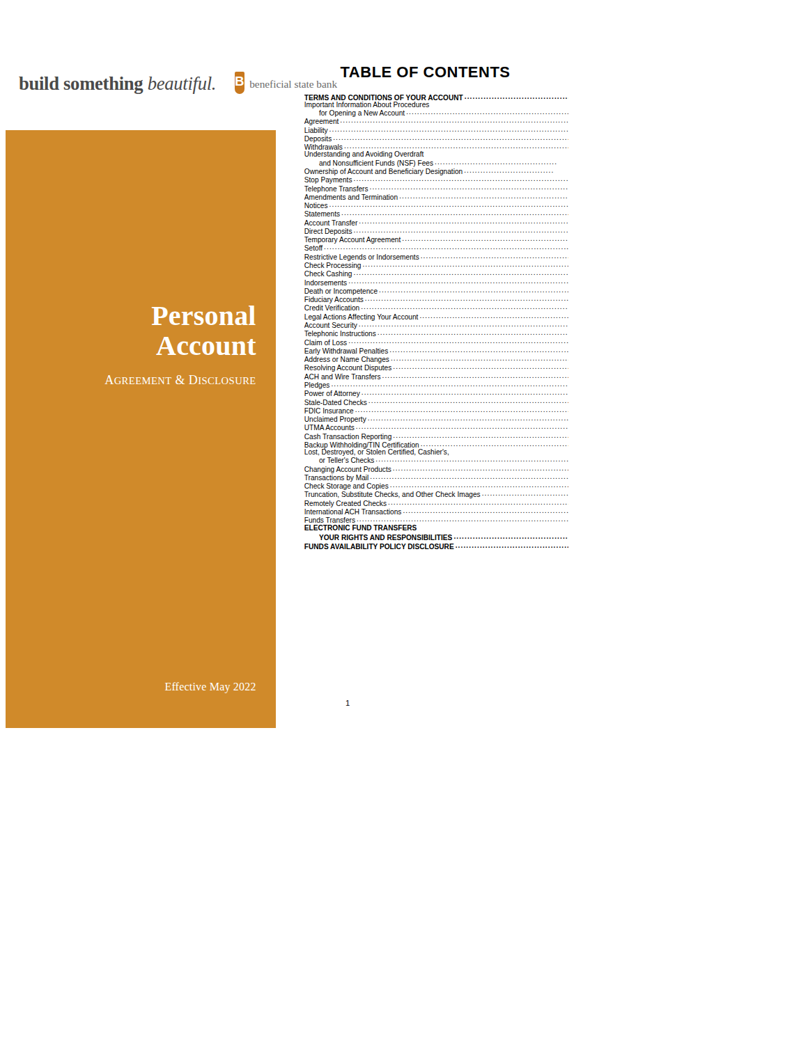build something beautiful. B beneficial state bank
Personal
Account
AGREEMENT & DISCLOSURE
Effective May 2022
TABLE OF CONTENTS
| TERMS AND CONDITIONS OF YOUR ACCOUNT ................................................. | 2 |
| Important Information About Procedures |
| for Opening a New Account ............................................................... | 2 |
| Agreement ......................................................................................................... | 2 |
| Liability .............................................................................................................. | 2 |
| Deposits ........................................................................................................... | 2 |
| Withdrawals ..................................................................................................... | 3 |
| Understanding and Avoiding Overdraft |
| and Nonsufficient Funds (NSF) Fees ............................................. | 3 |
| Ownership of Account and Beneficiary Designation ................................. | 4 |
| Stop Payments ................................................................................................ | 6 |
| Telephone Transfers ....................................................................................... | 6 |
| Amendments and Termination ............................................................................ | 6 |
| Notices ............................................................................................................. | 6 |
| Statements ....................................................................................................... | 6 |
| Account Transfer ............................................................................................. | 8 |
| Direct Deposits ................................................................................................ | 8 |
| Temporary Account Agreement .......................................................................... | 8 |
| Setoff ................................................................................................................ | 8 |
| Restrictive Legends or Indorsements ................................................................. | 8 |
| Check Processing ........................................................................................... | 8 |
| Check Cashing ................................................................................................ | 9 |
| Indorsements ................................................................................................... | 9 |
| Death or Incompetence ..................................................................................... | 9 |
| Fiduciary Accounts ......................................................................................... | 9 |
| Credit Verification ............................................................................................ | 9 |
| Legal Actions Affecting Your Account ................................................................ | 9 |
| Account Security ............................................................................................. | 9 |
| Telephonic Instructions .................................................................................... | 10 |
| Claim of Loss .................................................................................................. | 10 |
| Early Withdrawal Penalties ................................................................................ | 10 |
| Address or Name Changes .............................................................................. | 10 |
| Resolving Account Disputes .............................................................................. | 10 |
| ACH and Wire Transfers ................................................................................... | 10 |
| Pledges ............................................................................................................ | 10 |
| Power of Attorney ........................................................................................... | 11 |
| Stale-Dated Checks ....................................................................................... | 11 |
| FDIC Insurance ............................................................................................... | 11 |
| Unclaimed Property ....................................................................................... | 11 |
| UTMA Accounts .............................................................................................. | 11 |
| Cash Transaction Reporting .............................................................................. | 11 |
| Backup Withholding/TIN Certification ................................................................. | 11 |
| Lost, Destroyed, or Stolen Certified, Cashier's, |
| or Teller's Checks ......................................................................................... | 11 |
| Changing Account Products .............................................................................. | 12 |
| Transactions by Mail ...................................................................................... | 12 |
| Check Storage and Copies .............................................................................. | 12 |
| Truncation, Substitute Checks, and Other Check Images ....................................... | 12 |
| Remotely Created Checks ............................................................................... | 12 |
| International ACH Transactions .......................................................................... | 12 |
| Funds Transfers ............................................................................................... | 12 |
| ELECTRONIC FUND TRANSFERS |
| YOUR RIGHTS AND RESPONSIBILITIES ....................................................... | 14 |
| FUNDS AVAILABILITY POLICY DISCLOSURE ................................................. | 18 |
1